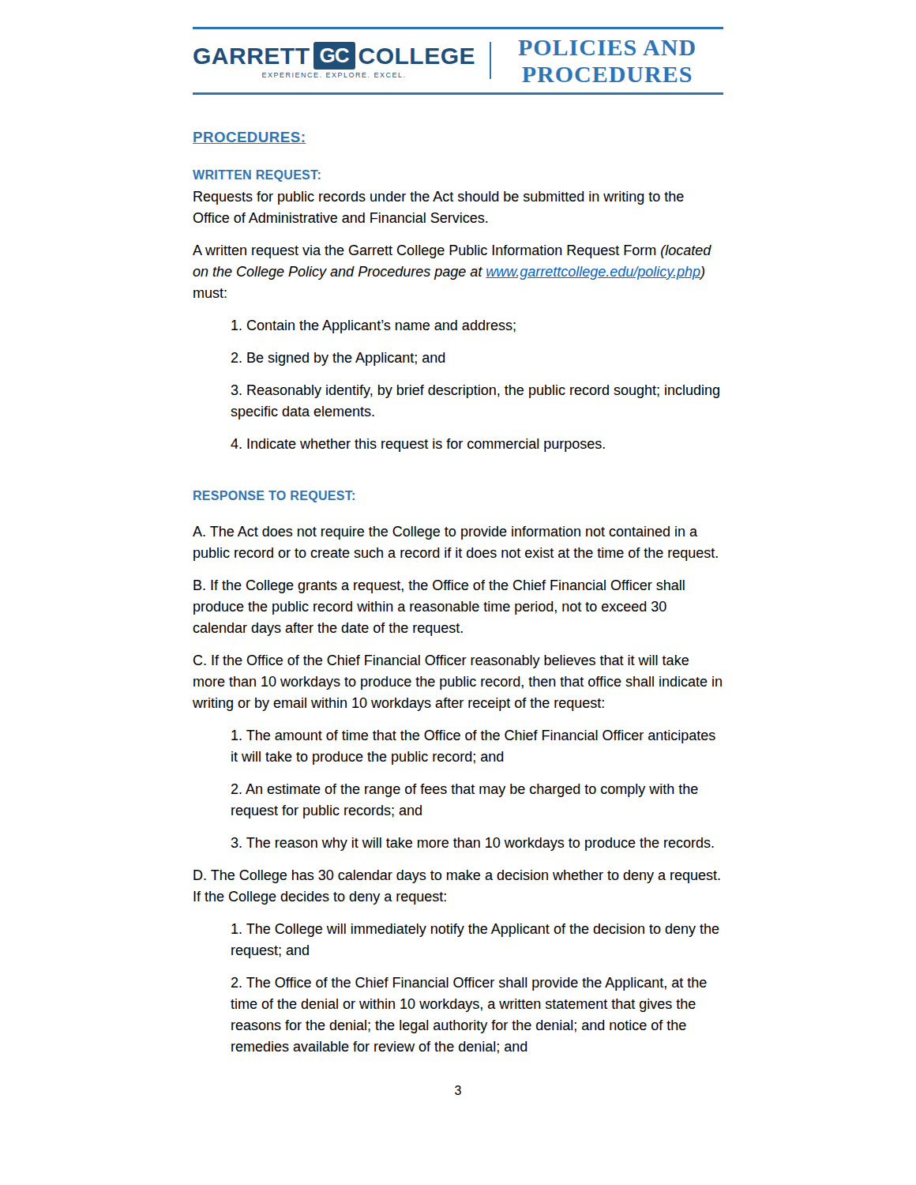GARRETT GC COLLEGE
EXPERIENCE. EXPLORE. EXCEL.
POLICIES AND PROCEDURES
PROCEDURES:
WRITTEN REQUEST:
Requests for public records under the Act should be submitted in writing to the Office of Administrative and Financial Services.
A written request via the Garrett College Public Information Request Form (located on the College Policy and Procedures page at www.garrettcollege.edu/policy.php) must:
1. Contain the Applicant’s name and address;
2. Be signed by the Applicant; and
3. Reasonably identify, by brief description, the public record sought; including specific data elements.
4. Indicate whether this request is for commercial purposes.
RESPONSE TO REQUEST:
A. The Act does not require the College to provide information not contained in a public record or to create such a record if it does not exist at the time of the request.
B. If the College grants a request, the Office of the Chief Financial Officer shall produce the public record within a reasonable time period, not to exceed 30 calendar days after the date of the request.
C. If the Office of the Chief Financial Officer reasonably believes that it will take more than 10 workdays to produce the public record, then that office shall indicate in writing or by email within 10 workdays after receipt of the request:
1. The amount of time that the Office of the Chief Financial Officer anticipates it will take to produce the public record; and
2. An estimate of the range of fees that may be charged to comply with the request for public records; and
3. The reason why it will take more than 10 workdays to produce the records.
D. The College has 30 calendar days to make a decision whether to deny a request. If the College decides to deny a request:
1. The College will immediately notify the Applicant of the decision to deny the request; and
2. The Office of the Chief Financial Officer shall provide the Applicant, at the time of the denial or within 10 workdays, a written statement that gives the reasons for the denial; the legal authority for the denial; and notice of the remedies available for review of the denial; and
3